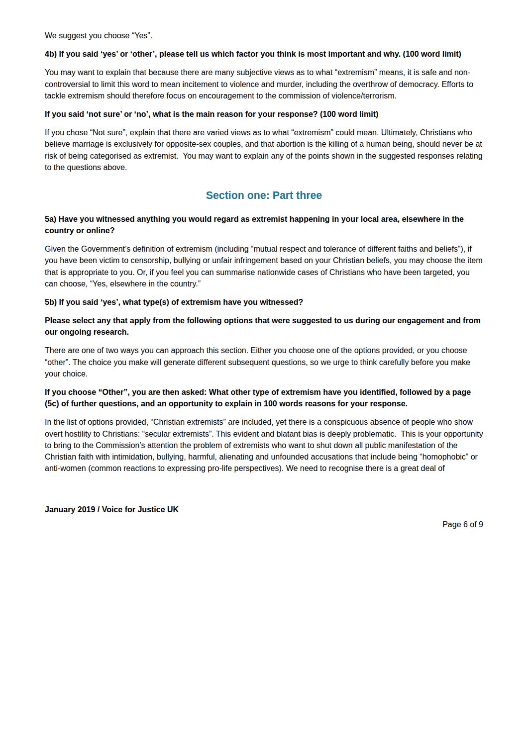We suggest you choose “Yes”.
4b) If you said ‘yes’ or ‘other’, please tell us which factor you think is most important and why. (100 word limit)
You may want to explain that because there are many subjective views as to what “extremism” means, it is safe and non-controversial to limit this word to mean incitement to violence and murder, including the overthrow of democracy. Efforts to tackle extremism should therefore focus on encouragement to the commission of violence/terrorism.
If you said ‘not sure’ or ‘no’, what is the main reason for your response? (100 word limit)
If you chose “Not sure”, explain that there are varied views as to what “extremism” could mean. Ultimately, Christians who believe marriage is exclusively for opposite-sex couples, and that abortion is the killing of a human being, should never be at risk of being categorised as extremist. You may want to explain any of the points shown in the suggested responses relating to the questions above.
Section one: Part three
5a) Have you witnessed anything you would regard as extremist happening in your local area, elsewhere in the country or online?
Given the Government’s definition of extremism (including “mutual respect and tolerance of different faiths and beliefs”), if you have been victim to censorship, bullying or unfair infringement based on your Christian beliefs, you may choose the item that is appropriate to you. Or, if you feel you can summarise nationwide cases of Christians who have been targeted, you can choose, “Yes, elsewhere in the country.”
5b) If you said ‘yes’, what type(s) of extremism have you witnessed?
Please select any that apply from the following options that were suggested to us during our engagement and from our ongoing research.
There are one of two ways you can approach this section. Either you choose one of the options provided, or you choose “other”. The choice you make will generate different subsequent questions, so we urge to think carefully before you make your choice.
If you choose “Other”, you are then asked: What other type of extremism have you identified, followed by a page (5c) of further questions, and an opportunity to explain in 100 words reasons for your response.
In the list of options provided, “Christian extremists” are included, yet there is a conspicuous absence of people who show overt hostility to Christians: “secular extremists”. This evident and blatant bias is deeply problematic. This is your opportunity to bring to the Commission’s attention the problem of extremists who want to shut down all public manifestation of the Christian faith with intimidation, bullying, harmful, alienating and unfounded accusations that include being “homophobic” or anti-women (common reactions to expressing pro-life perspectives). We need to recognise there is a great deal of
January 2019 / Voice for Justice UK
Page 6 of 9